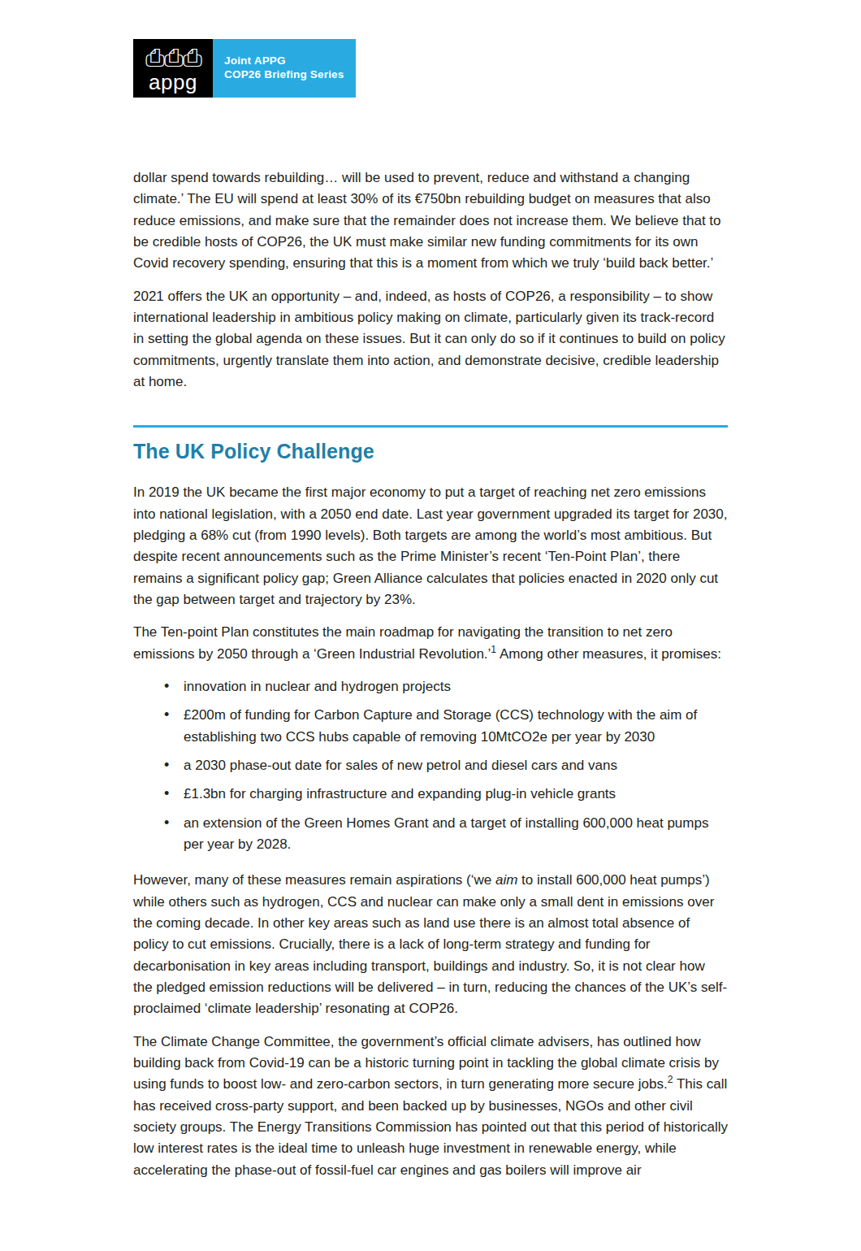⎙⎙⎙
appg
Joint APPG COP26 Briefing Series
dollar spend towards rebuilding… will be used to prevent, reduce and withstand a changing climate.’ The EU will spend at least 30% of its €750bn rebuilding budget on measures that also reduce emissions, and make sure that the remainder does not increase them. We believe that to be credible hosts of COP26, the UK must make similar new funding commitments for its own Covid recovery spending, ensuring that this is a moment from which we truly ‘build back better.’
2021 offers the UK an opportunity – and, indeed, as hosts of COP26, a responsibility – to show international leadership in ambitious policy making on climate, particularly given its track-record in setting the global agenda on these issues. But it can only do so if it continues to build on policy commitments, urgently translate them into action, and demonstrate decisive, credible leadership at home.
The UK Policy Challenge
In 2019 the UK became the first major economy to put a target of reaching net zero emissions into national legislation, with a 2050 end date. Last year government upgraded its target for 2030, pledging a 68% cut (from 1990 levels). Both targets are among the world’s most ambitious. But despite recent announcements such as the Prime Minister’s recent ‘Ten-Point Plan’, there remains a significant policy gap; Green Alliance calculates that policies enacted in 2020 only cut the gap between target and trajectory by 23%.
The Ten-point Plan constitutes the main roadmap for navigating the transition to net zero emissions by 2050 through a ‘Green Industrial Revolution.’1 Among other measures, it promises:
innovation in nuclear and hydrogen projects
£200m of funding for Carbon Capture and Storage (CCS) technology with the aim of establishing two CCS hubs capable of removing 10MtCO2e per year by 2030
a 2030 phase-out date for sales of new petrol and diesel cars and vans
£1.3bn for charging infrastructure and expanding plug-in vehicle grants
an extension of the Green Homes Grant and a target of installing 600,000 heat pumps per year by 2028.
However, many of these measures remain aspirations (‘we aim to install 600,000 heat pumps’) while others such as hydrogen, CCS and nuclear can make only a small dent in emissions over the coming decade. In other key areas such as land use there is an almost total absence of policy to cut emissions. Crucially, there is a lack of long-term strategy and funding for decarbonisation in key areas including transport, buildings and industry. So, it is not clear how the pledged emission reductions will be delivered – in turn, reducing the chances of the UK’s self-proclaimed ‘climate leadership’ resonating at COP26.
The Climate Change Committee, the government’s official climate advisers, has outlined how building back from Covid-19 can be a historic turning point in tackling the global climate crisis by using funds to boost low- and zero-carbon sectors, in turn generating more secure jobs.2 This call has received cross-party support, and been backed up by businesses, NGOs and other civil society groups. The Energy Transitions Commission has pointed out that this period of historically low interest rates is the ideal time to unleash huge investment in renewable energy, while accelerating the phase-out of fossil-fuel car engines and gas boilers will improve air